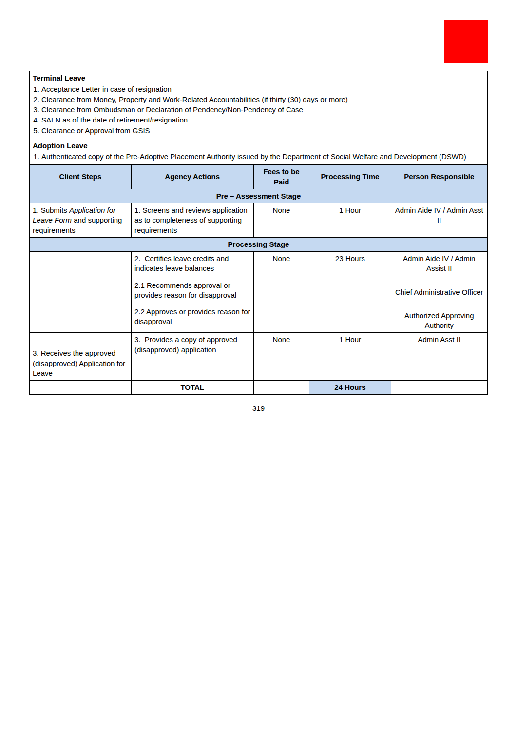| Terminal Leave Acceptance Letter in case of resignation Clearance from Money, Property and Work-Related Accountabilities (if thirty (30) days or more) Clearance from Ombudsman or Declaration of Pendency/Non-Pendency of Case SALN as of the date of retirement/resignation Clearance or Approval from GSIS |
| Adoption Leave Authenticated copy of the Pre-Adoptive Placement Authority issued by the Department of Social Welfare and Development (DSWD) |
| Client Steps | Agency Actions | Fees to be Paid | Processing Time | Person Responsible |
| Pre – Assessment Stage |
| 1. Submits Application for Leave Form and supporting requirements | 1. Screens and reviews application as to completeness of supporting requirements | None | 1 Hour | Admin Aide IV / Admin Asst II |
| Processing Stage |
| | 2. Certifies leave credits and indicates leave balances 2.1 Recommends approval or provides reason for disapproval 2.2 Approves or provides reason for disapproval | None | 23 Hours | Admin Aide IV / Admin Assist II Chief Administrative Officer Authorized Approving Authority |
| 3. Receives the approved (disapproved) Application for Leave | 3. Provides a copy of approved (disapproved) application | None | 1 Hour | Admin Asst II |
| | TOTAL | | 24 Hours | |
319